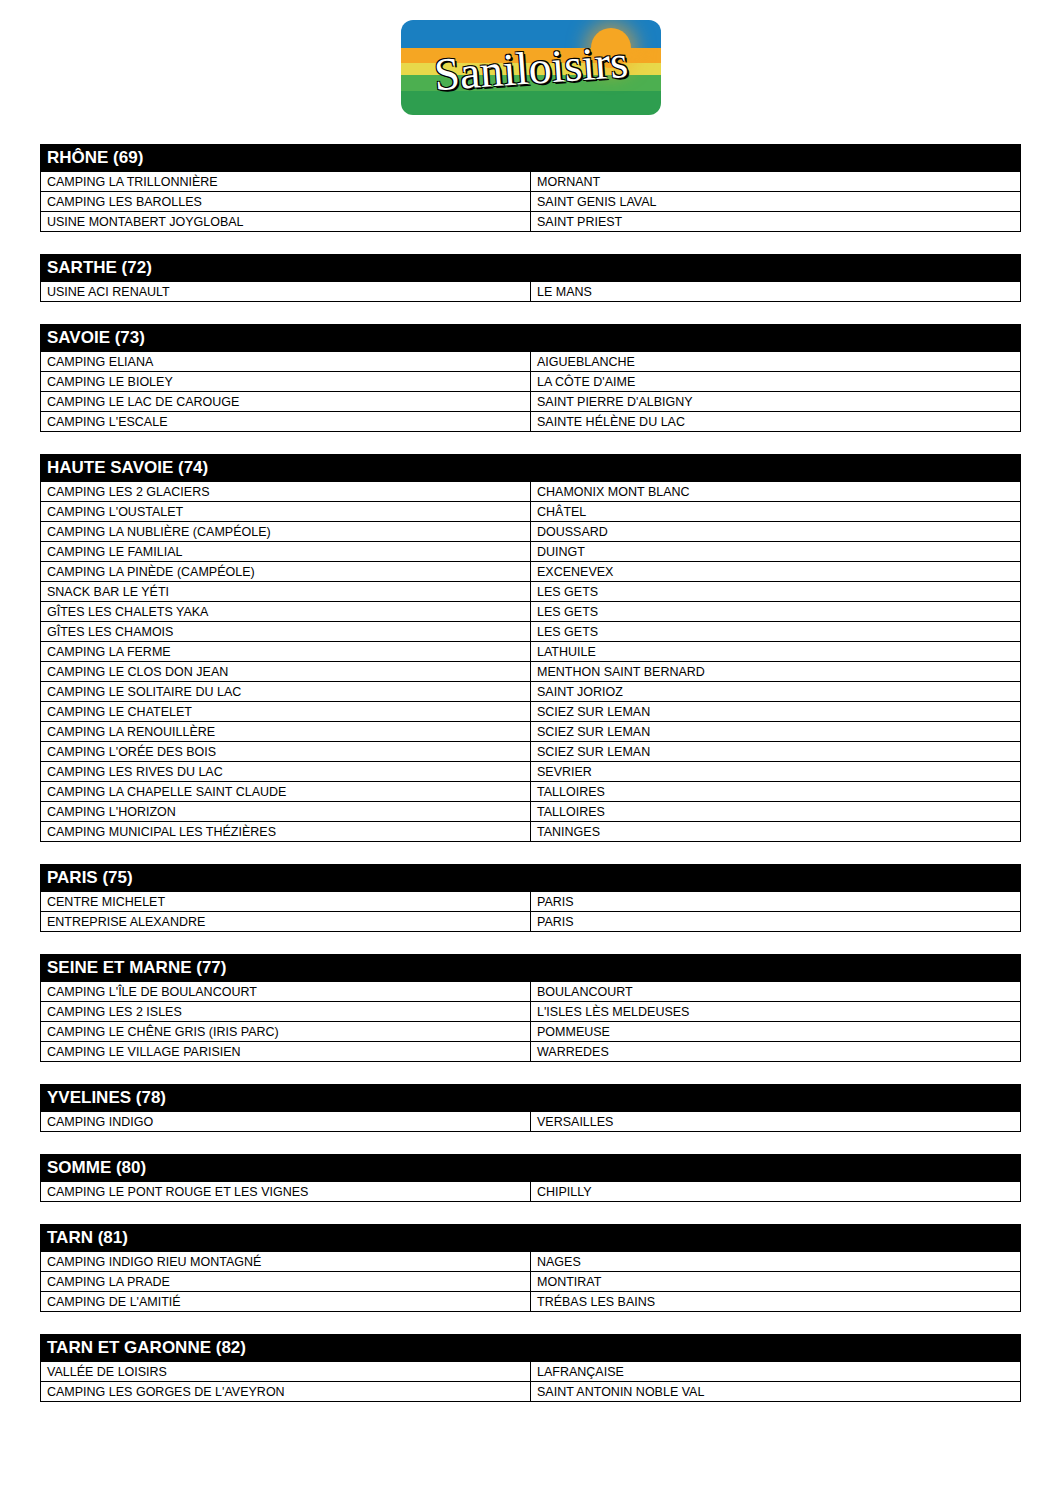Saniloisirs
| RHÔNE (69) |
| --- |
| CAMPING LA TRILLONNIÈRE | MORNANT |
| CAMPING LES BAROLLES | SAINT GENIS LAVAL |
| USINE MONTABERT JOYGLOBAL | SAINT PRIEST |
| SARTHE (72) |
| --- |
| USINE ACI RENAULT | LE MANS |
| SAVOIE (73) |
| --- |
| CAMPING ELIANA | AIGUEBLANCHE |
| CAMPING LE BIOLEY | LA CÔTE D'AIME |
| CAMPING LE LAC DE CAROUGE | SAINT PIERRE D'ALBIGNY |
| CAMPING L'ESCALE | SAINTE HÉLÈNE DU LAC |
| HAUTE SAVOIE (74) |
| --- |
| CAMPING LES 2 GLACIERS | CHAMONIX MONT BLANC |
| CAMPING L'OUSTALET | CHÂTEL |
| CAMPING LA NUBLIÈRE (CAMPÉOLE) | DOUSSARD |
| CAMPING LE FAMILIAL | DUINGT |
| CAMPING LA PINÈDE (CAMPÉOLE) | EXCENEVEX |
| SNACK BAR LE YÉTI | LES GETS |
| GÎTES LES CHALETS YAKA | LES GETS |
| GÎTES LES CHAMOIS | LES GETS |
| CAMPING LA FERME | LATHUILE |
| CAMPING LE CLOS DON JEAN | MENTHON SAINT BERNARD |
| CAMPING LE SOLITAIRE DU LAC | SAINT JORIOZ |
| CAMPING LE CHATELET | SCIEZ SUR LEMAN |
| CAMPING LA RENOUILLÈRE | SCIEZ SUR LEMAN |
| CAMPING L'ORÉE DES BOIS | SCIEZ SUR LEMAN |
| CAMPING LES RIVES DU LAC | SEVRIER |
| CAMPING LA CHAPELLE SAINT CLAUDE | TALLOIRES |
| CAMPING L'HORIZON | TALLOIRES |
| CAMPING MUNICIPAL LES THÉZIÈRES | TANINGES |
| PARIS (75) |
| --- |
| CENTRE MICHELET | PARIS |
| ENTREPRISE ALEXANDRE | PARIS |
| SEINE ET MARNE (77) |
| --- |
| CAMPING L'ÎLE DE BOULANCOURT | BOULANCOURT |
| CAMPING LES 2 ISLES | L'ISLES LÈS MELDEUSES |
| CAMPING LE CHÊNE GRIS (IRIS PARC) | POMMEUSE |
| CAMPING LE VILLAGE PARISIEN | WARREDES |
| YVELINES (78) |
| --- |
| CAMPING INDIGO | VERSAILLES |
| SOMME (80) |
| --- |
| CAMPING LE PONT ROUGE ET LES VIGNES | CHIPILLY |
| TARN (81) |
| --- |
| CAMPING INDIGO RIEU MONTAGNÉ | NAGES |
| CAMPING LA PRADE | MONTIRAT |
| CAMPING DE L'AMITIÉ | TRÉBAS LES BAINS |
| TARN ET GARONNE (82) |
| --- |
| VALLÉE DE LOISIRS | LAFRANÇAISE |
| CAMPING LES GORGES DE L'AVEYRON | SAINT ANTONIN NOBLE VAL |